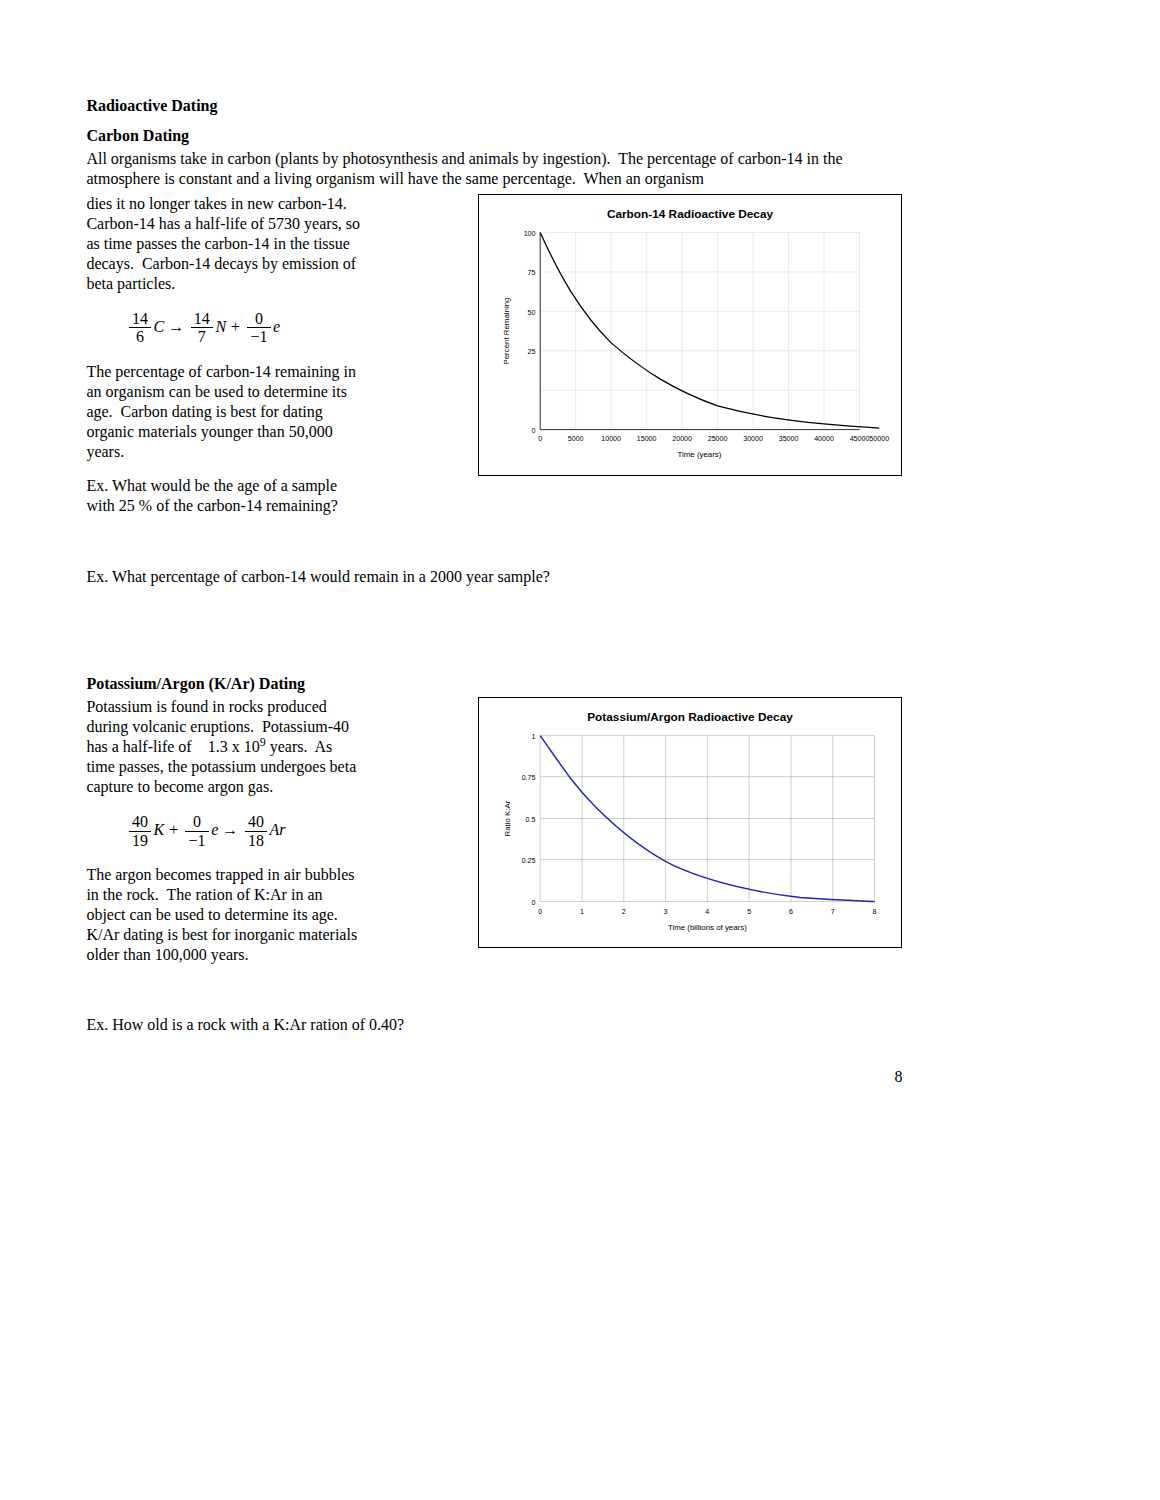Radioactive Dating
Carbon Dating
All organisms take in carbon (plants by photosynthesis and animals by ingestion). The percentage of carbon-14 in the atmosphere is constant and a living organism will have the same percentage. When an organism
dies it no longer takes in new carbon-14. Carbon-14 has a half-life of 5730 years, so as time passes the carbon-14 in the tissue decays. Carbon-14 decays by emission of beta particles.
146 C → 147 N + 0−1e
The percentage of carbon-14 remaining in an organism can be used to determine its age. Carbon dating is best for dating organic materials younger than 50,000 years.
Ex. What would be the age of a sample with 25 % of the carbon-14 remaining?
Ex. What percentage of carbon-14 would remain in a 2000 year sample?
Potassium/Argon (K/Ar) Dating
Potassium is found in rocks produced during volcanic eruptions. Potassium-40 has a half-life of 1.3 x 109 years. As time passes, the potassium undergoes beta capture to become argon gas.
4019 K + 0−1e → 4018 Ar
The argon becomes trapped in air bubbles in the rock. The ration of K:Ar in an object can be used to determine its age. K/Ar dating is best for inorganic materials older than 100,000 years.
Ex. How old is a rock with a K:Ar ration of 0.40?
8